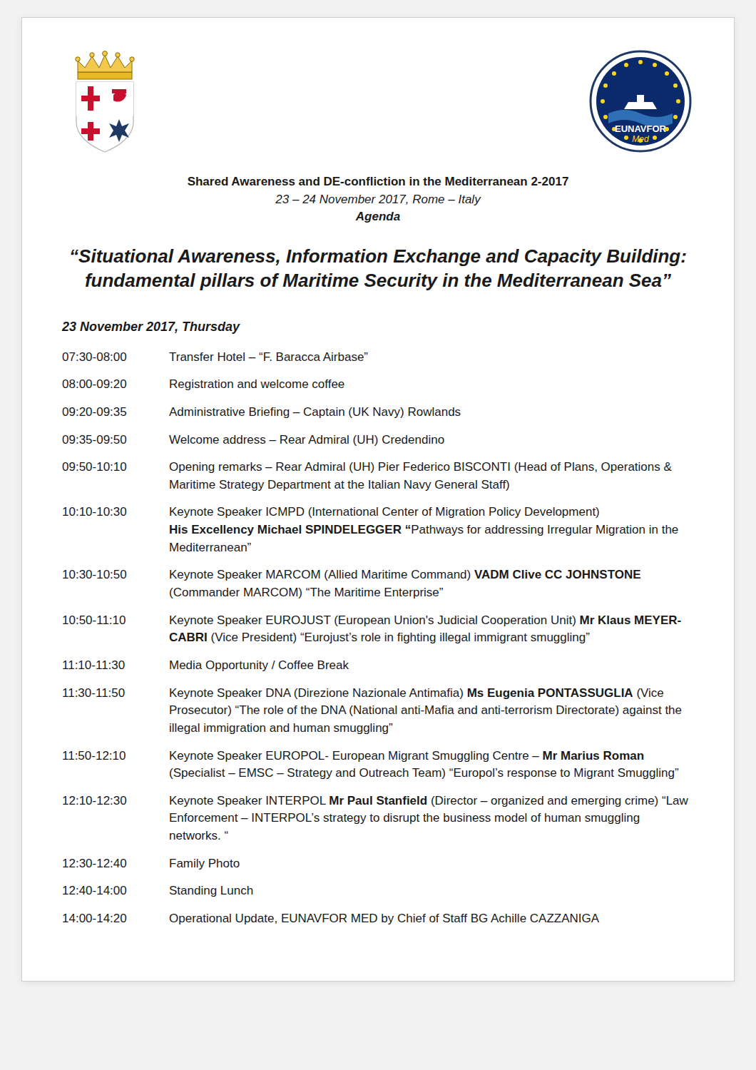EUNAVFOR Med
Shared Awareness and DE-confliction in the Mediterranean 2-2017
23 – 24 November 2017, Rome – Italy
Agenda
“Situational Awareness, Information Exchange and Capacity Building:
fundamental pillars of Maritime Security in the Mediterranean Sea”
23 November 2017, Thursday
07:30-08:00
Transfer Hotel – “F. Baracca Airbase”
08:00-09:20
Registration and welcome coffee
09:20-09:35
Administrative Briefing – Captain (UK Navy) Rowlands
09:35-09:50
Welcome address – Rear Admiral (UH) Credendino
09:50-10:10
Opening remarks – Rear Admiral (UH) Pier Federico BISCONTI (Head of Plans, Operations & Maritime Strategy Department at the Italian Navy General Staff)
10:10-10:30
Keynote Speaker ICMPD (International Center of Migration Policy Development)
His Excellency Michael SPINDELEGGER “Pathways for addressing Irregular Migration in the Mediterranean”
10:30-10:50
Keynote Speaker MARCOM (Allied Maritime Command) VADM Clive CC JOHNSTONE (Commander MARCOM) “The Maritime Enterprise”
10:50-11:10
Keynote Speaker EUROJUST (European Union's Judicial Cooperation Unit) Mr Klaus MEYER-CABRI (Vice President) “Eurojust’s role in fighting illegal immigrant smuggling”
11:10-11:30
Media Opportunity / Coffee Break
11:30-11:50
Keynote Speaker DNA (Direzione Nazionale Antimafia) Ms Eugenia PONTASSUGLIA (Vice Prosecutor) “The role of the DNA (National anti-Mafia and anti-terrorism Directorate) against the illegal immigration and human smuggling”
11:50-12:10
Keynote Speaker EUROPOL- European Migrant Smuggling Centre – Mr Marius Roman (Specialist – EMSC – Strategy and Outreach Team) “Europol’s response to Migrant Smuggling”
12:10-12:30
Keynote Speaker INTERPOL Mr Paul Stanfield (Director – organized and emerging crime) “Law Enforcement – INTERPOL’s strategy to disrupt the business model of human smuggling networks. “
12:30-12:40
Family Photo
12:40-14:00
Standing Lunch
14:00-14:20
Operational Update, EUNAVFOR MED by Chief of Staff BG Achille CAZZANIGA